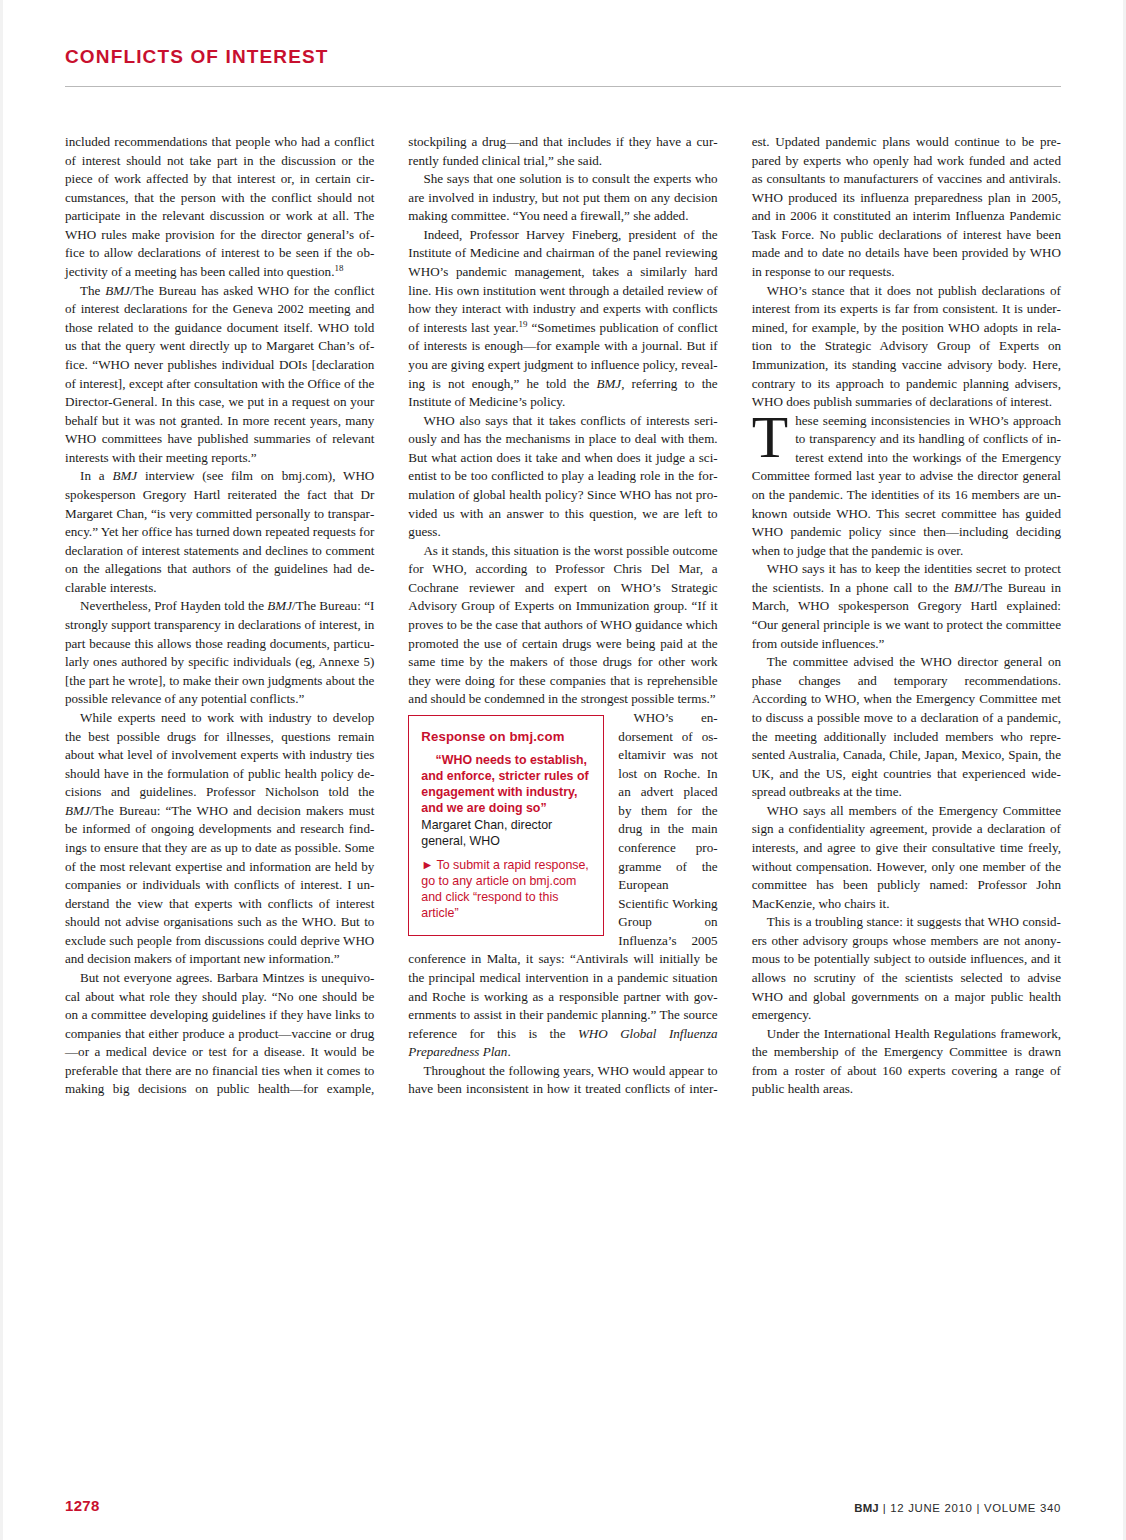Conflicts of interest
included recommendations that people who had a conflict of interest should not take part in the discussion or the piece of work affected by that interest or, in certain circumstances, that the person with the conflict should not participate in the relevant discussion or work at all. The WHO rules make provision for the director general’s office to allow declarations of interest to be seen if the objectivity of a meeting has been called into question.18
The BMJ/The Bureau has asked WHO for the conflict of interest declarations for the Geneva 2002 meeting and those related to the guidance document itself. WHO told us that the query went directly up to Margaret Chan’s office. “WHO never publishes individual DOIs [declaration of interest], except after consultation with the Office of the Director-General. In this case, we put in a request on your behalf but it was not granted. In more recent years, many WHO committees have published summaries of relevant interests with their meeting reports.”
In a BMJ interview (see film on bmj.com), WHO spokesperson Gregory Hartl reiterated the fact that Dr Margaret Chan, “is very committed personally to transparency.” Yet her office has turned down repeated requests for declaration of interest statements and declines to comment on the allegations that authors of the guidelines had declarable interests.
Nevertheless, Prof Hayden told the BMJ/The Bureau: “I strongly support transparency in declarations of interest, in part because this allows those reading documents, particularly ones authored by specific individuals (eg, Annexe 5) [the part he wrote], to make their own judgments about the possible relevance of any potential conflicts.”
While experts need to work with industry to develop the best possible drugs for illnesses, questions remain about what level of involvement experts with industry ties should have in the formulation of public health policy decisions and guidelines. Professor Nicholson told the BMJ/The Bureau: “The WHO and decision makers must be informed of ongoing developments and research findings to ensure that they are as up to date as possible. Some of the most relevant expertise and information are held by companies or individuals with conflicts of interest. I understand the view that experts with conflicts of interest should not advise organisations such as the WHO. But to exclude such people from discussions could deprive WHO and decision makers of important new information.”
But not everyone agrees. Barbara Mintzes is unequivocal about what role they should play. “No one should be on a committee developing guidelines if they have links to companies that either produce a product—vaccine or drug—or a medical device or test for a disease. It would be preferable that there are no financial ties when it comes to making big decisions on public health—for example, stockpiling a drug—and that includes if they have a currently funded clinical trial,” she said.
She says that one solution is to consult the experts who are involved in industry, but not put them on any decision making committee. “You need a firewall,” she added.
Indeed, Professor Harvey Fineberg, president of the Institute of Medicine and chairman of the panel reviewing WHO’s pandemic management, takes a similarly hard line. His own institution went through a detailed review of how they interact with industry and experts with conflicts of interests last year.19 “Sometimes publication of conflict of interests is enough—for example with a journal. But if you are giving expert judgment to influence policy, revealing is not enough,” he told the BMJ, referring to the Institute of Medicine’s policy.
WHO also says that it takes conflicts of interests seriously and has the mechanisms in place to deal with them. But what action does it take and when does it judge a scientist to be too conflicted to play a leading role in the formulation of global health policy? Since WHO has not provided us with an answer to this question, we are left to guess.
As it stands, this situation is the worst possible outcome for WHO, according to Professor Chris Del Mar, a Cochrane reviewer and expert on WHO’s Strategic Advisory Group of Experts on Immunization group. “If it proves to be the case that authors of WHO guidance which promoted the use of certain drugs were being paid at the same time by the makers of those drugs for other work they were doing for these companies that is reprehensible and should be condemned in the strongest possible terms.”
Response on bmj.com
“WHO needs to establish, and enforce, stricter rules of engagement with industry, and we are doing so” Margaret Chan, director general, WHO
►To submit a rapid response, go to any article on bmj.com and click “respond to this article”
WHO’s endorsement of oseltamivir was not lost on Roche. In an advert placed by them for the drug in the main conference programme of the European Scientific Working Group on Influenza’s 2005 conference in Malta, it says: “Antivirals will initially be the principal medical intervention in a pandemic situation and Roche is working as a responsible partner with governments to assist in their pandemic planning.” The source reference for this is the WHO Global Influenza Preparedness Plan.
Throughout the following years, WHO would appear to have been inconsistent in how it treated conflicts of interest. Updated pandemic plans would continue to be prepared by experts who openly had work funded and acted as consultants to manufacturers of vaccines and antivirals. WHO produced its influenza preparedness plan in 2005, and in 2006 it constituted an interim Influenza Pandemic Task Force. No public declarations of interest have been made and to date no details have been provided by WHO in response to our requests.
WHO’s stance that it does not publish declarations of interest from its experts is far from consistent. It is undermined, for example, by the position WHO adopts in relation to the Strategic Advisory Group of Experts on Immunization, its standing vaccine advisory body. Here, contrary to its approach to pandemic planning advisers, WHO does publish summaries of declarations of interest.
These seeming inconsistencies in WHO’s approach to transparency and its handling of conflicts of interest extend into the workings of the Emergency Committee formed last year to advise the director general on the pandemic. The identities of its 16 members are unknown outside WHO. This secret committee has guided WHO pandemic policy since then—including deciding when to judge that the pandemic is over.
WHO says it has to keep the identities secret to protect the scientists. In a phone call to the BMJ/The Bureau in March, WHO spokesperson Gregory Hartl explained: “Our general principle is we want to protect the committee from outside influences.”
The committee advised the WHO director general on phase changes and temporary recommendations. According to WHO, when the Emergency Committee met to discuss a possible move to a declaration of a pandemic, the meeting additionally included members who represented Australia, Canada, Chile, Japan, Mexico, Spain, the UK, and the US, eight countries that experienced widespread outbreaks at the time.
WHO says all members of the Emergency Committee sign a confidentiality agreement, provide a declaration of interests, and agree to give their consultative time freely, without compensation. However, only one member of the committee has been publicly named: Professor John MacKenzie, who chairs it.
This is a troubling stance: it suggests that WHO considers other advisory groups whose members are not anonymous to be potentially subject to outside influences, and it allows no scrutiny of the scientists selected to advise WHO and global governments on a major public health emergency.
Under the International Health Regulations framework, the membership of the Emergency Committee is drawn from a roster of about 160 experts covering a range of public health areas.
1278
BMJ | 12 JUNE 2010 | VOLUME 340